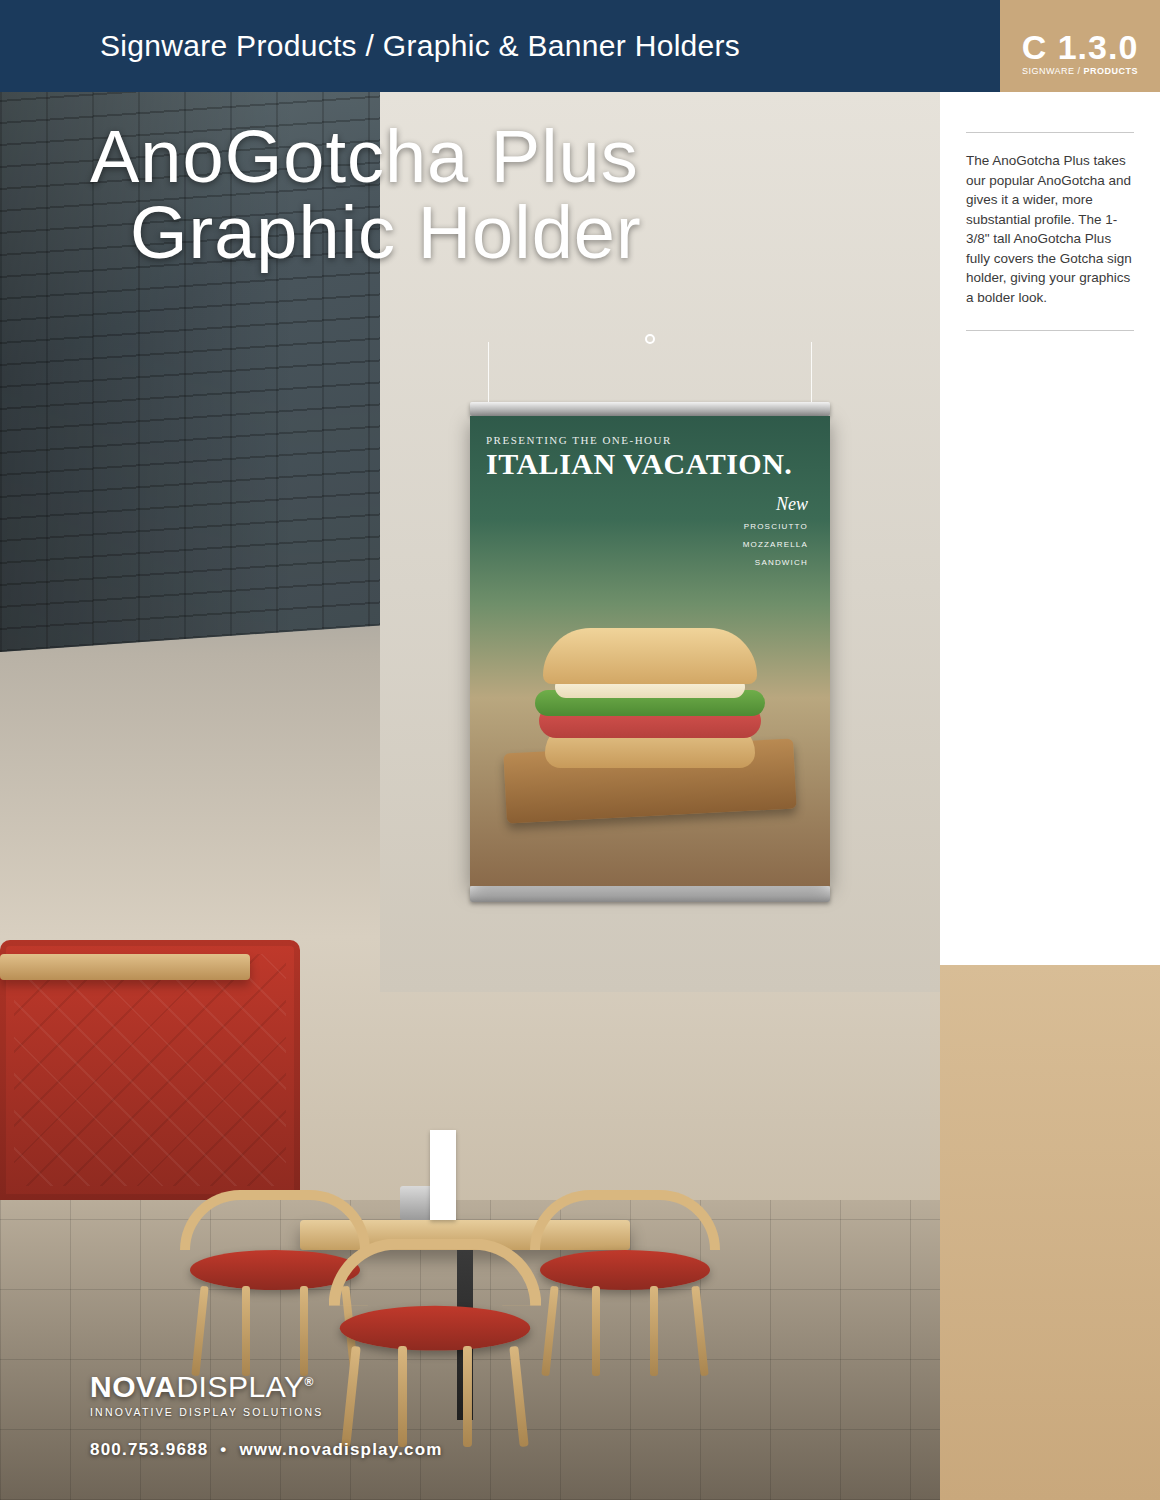Signware Products / Graphic & Banner Holders
C 1.3.0
SIGNWARE / PRODUCTS
AnoGotcha Plus
Graphic Holder
Presenting the one-hour
ITALIAN VACATION.
New Prosciutto
Mozzarella
Sandwich
NOVA DISPLAY®
INNOVATIVE DISPLAY SOLUTIONS
800.753.9688 • www.novadisplay.com
The AnoGotcha Plus takes our popular AnoGotcha and gives it a wider, more substantial profile. The 1-3/8" tall AnoGotcha Plus fully covers the Gotcha sign holder, giving your graphics a bolder look.